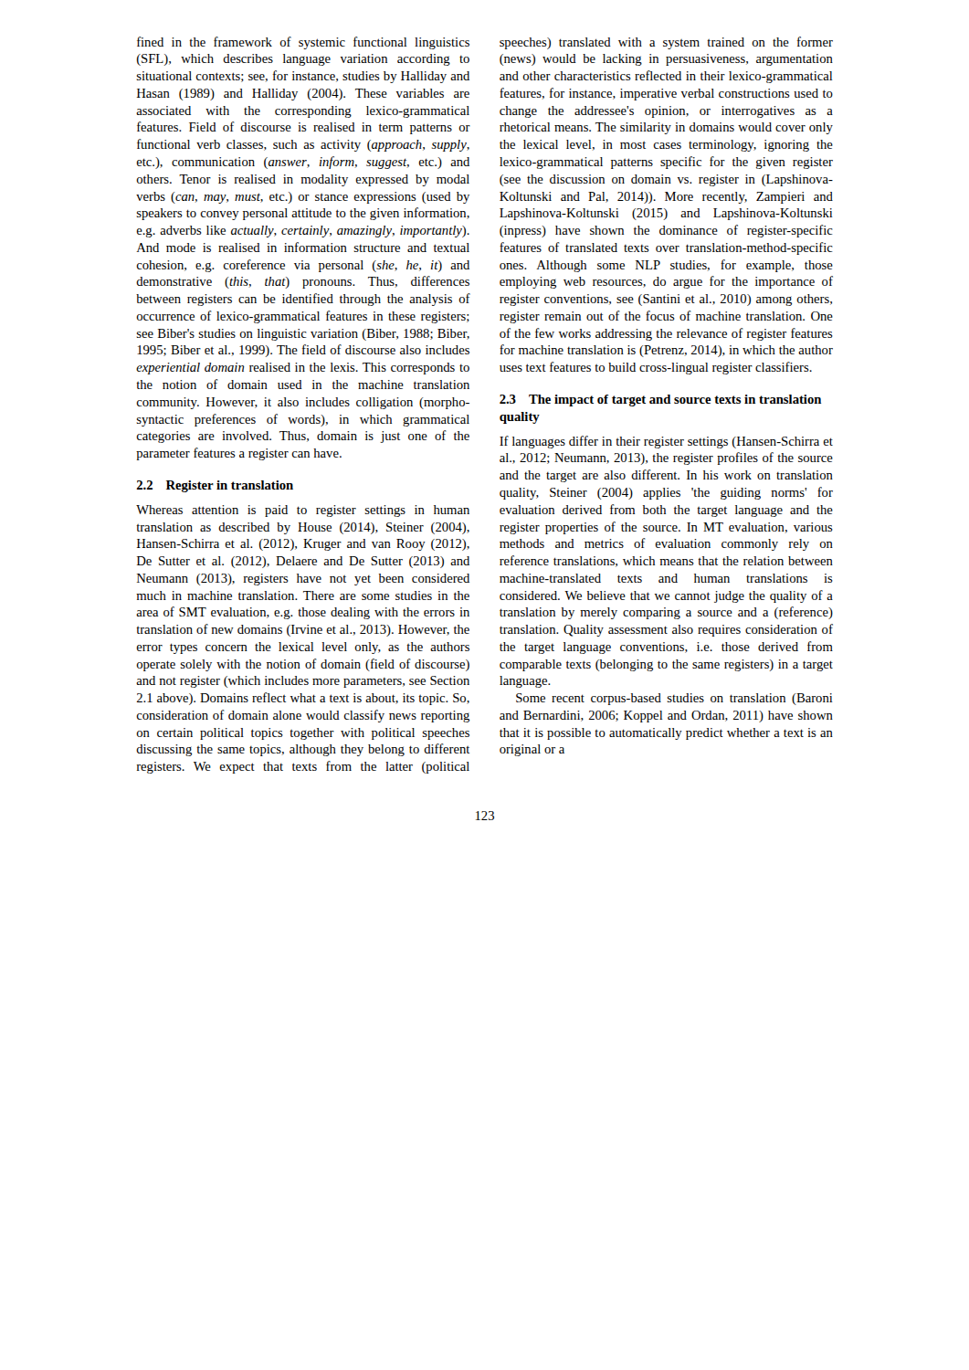fined in the framework of systemic functional linguistics (SFL), which describes language variation according to situational contexts; see, for instance, studies by Halliday and Hasan (1989) and Halliday (2004). These variables are associated with the corresponding lexico-grammatical features. Field of discourse is realised in term patterns or functional verb classes, such as activity (approach, supply, etc.), communication (answer, inform, suggest, etc.) and others. Tenor is realised in modality expressed by modal verbs (can, may, must, etc.) or stance expressions (used by speakers to convey personal attitude to the given information, e.g. adverbs like actually, certainly, amazingly, importantly). And mode is realised in information structure and textual cohesion, e.g. coreference via personal (she, he, it) and demonstrative (this, that) pronouns. Thus, differences between registers can be identified through the analysis of occurrence of lexico-grammatical features in these registers; see Biber's studies on linguistic variation (Biber, 1988; Biber, 1995; Biber et al., 1999). The field of discourse also includes experiential domain realised in the lexis. This corresponds to the notion of domain used in the machine translation community. However, it also includes colligation (morpho-syntactic preferences of words), in which grammatical categories are involved. Thus, domain is just one of the parameter features a register can have.
2.2 Register in translation
Whereas attention is paid to register settings in human translation as described by House (2014), Steiner (2004), Hansen-Schirra et al. (2012), Kruger and van Rooy (2012), De Sutter et al. (2012), Delaere and De Sutter (2013) and Neumann (2013), registers have not yet been considered much in machine translation. There are some studies in the area of SMT evaluation, e.g. those dealing with the errors in translation of new domains (Irvine et al., 2013). However, the error types concern the lexical level only, as the authors operate solely with the notion of domain (field of discourse) and not register (which includes more parameters, see Section 2.1 above). Domains reflect what a text is about, its topic. So, consideration of domain alone would classify news reporting on certain political topics together with political speeches discussing the same topics, although they belong to different registers. We expect that texts from the latter (political speeches) translated with a system trained on the former (news) would be lacking in persuasiveness, argumentation and other characteristics reflected in their lexico-grammatical features, for instance, imperative verbal constructions used to change the addressee's opinion, or interrogatives as a rhetorical means. The similarity in domains would cover only the lexical level, in most cases terminology, ignoring the lexico-grammatical patterns specific for the given register (see the discussion on domain vs. register in (Lapshinova-Koltunski and Pal, 2014)). More recently, Zampieri and Lapshinova-Koltunski (2015) and Lapshinova-Koltunski (inpress) have shown the dominance of register-specific features of translated texts over translation-method-specific ones. Although some NLP studies, for example, those employing web resources, do argue for the importance of register conventions, see (Santini et al., 2010) among others, register remain out of the focus of machine translation. One of the few works addressing the relevance of register features for machine translation is (Petrenz, 2014), in which the author uses text features to build cross-lingual register classifiers.
2.3 The impact of target and source texts in translation quality
If languages differ in their register settings (Hansen-Schirra et al., 2012; Neumann, 2013), the register profiles of the source and the target are also different. In his work on translation quality, Steiner (2004) applies 'the guiding norms' for evaluation derived from both the target language and the register properties of the source. In MT evaluation, various methods and metrics of evaluation commonly rely on reference translations, which means that the relation between machine-translated texts and human translations is considered. We believe that we cannot judge the quality of a translation by merely comparing a source and a (reference) translation. Quality assessment also requires consideration of the target language conventions, i.e. those derived from comparable texts (belonging to the same registers) in a target language.
Some recent corpus-based studies on translation (Baroni and Bernardini, 2006; Koppel and Ordan, 2011) have shown that it is possible to automatically predict whether a text is an original or a
123